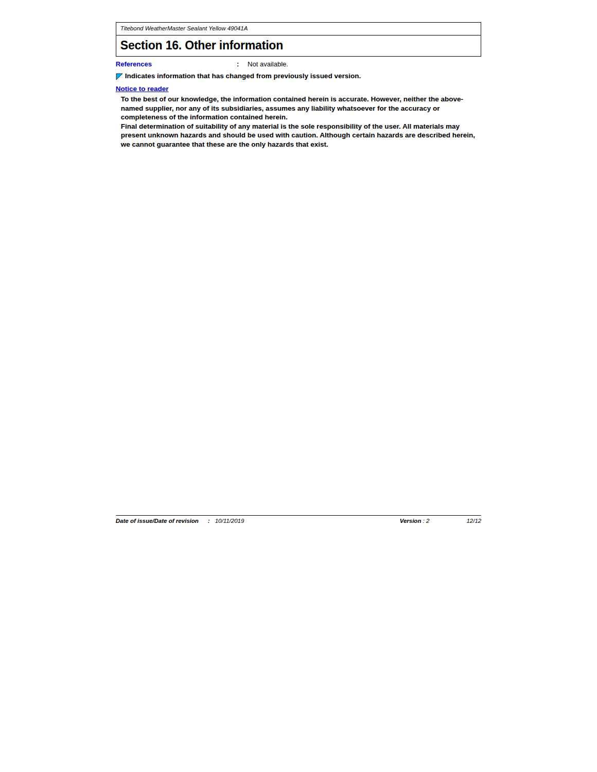Titebond WeatherMaster Sealant Yellow 49041A
Section 16. Other information
References
:
Not available.
Indicates information that has changed from previously issued version.
Notice to reader
To the best of our knowledge, the information contained herein is accurate. However, neither the above-named supplier, nor any of its subsidiaries, assumes any liability whatsoever for the accuracy or completeness of the information contained herein.
Final determination of suitability of any material is the sole responsibility of the user. All materials may present unknown hazards and should be used with caution. Although certain hazards are described herein, we cannot guarantee that these are the only hazards that exist.
Date of issue/Date of revision : 10/11/2019 Version : 2 12/12